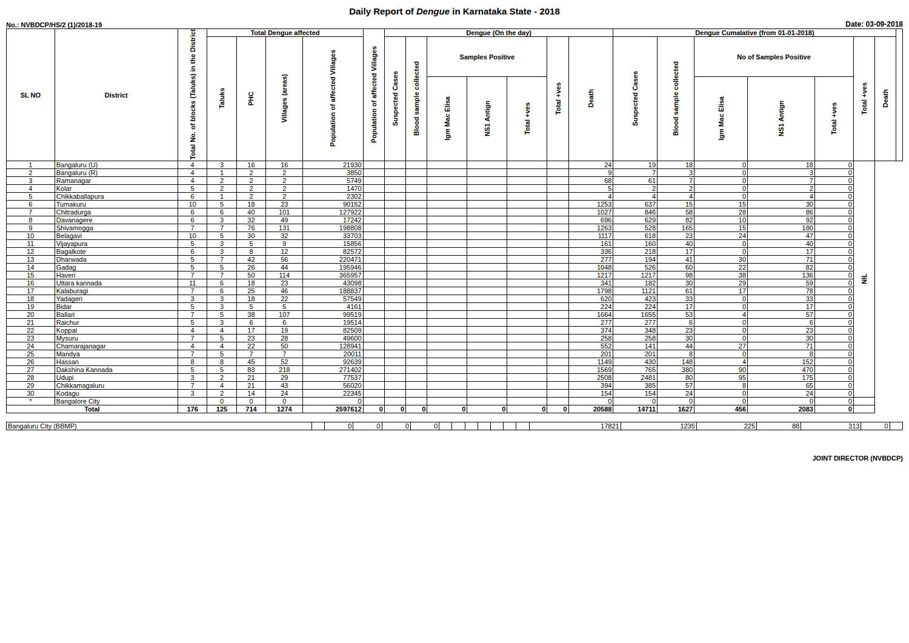Daily Report of Dengue in Karnataka State - 2018
No.: NVBDCP/HS/2 (1)/2018-19
Date: 03-09-2018
| SL NO | District | Total No. of blocks (Taluks) in the District | Total Dengue affected | Population of affected Villages | Dengue (On the day) | Dengue Cumalative (from 01-01-2018) | |
| --- | --- | --- | --- | --- | --- | --- | --- |
| Taluks | PHC | Villages (areas) | Population of affected Villages | Suspected Cases | Blood sample collected | Samples Positive | Total +ves | Death | Suspected Cases | Blood sample collected | No of Samples Positive | Total +ves | Death |
| Igm Mac Elisa | NS1 Antign | Total +ves | Igm Mac Elisa | NS1 Antign | Total +ves |
| 1 | Bangaluru (U) | 4 | 3 | 16 | 16 | 21930 | | | | | | | | 24 | 19 | 18 | 0 | 18 | 0 | NIL |
| 2 | Bangaluru (R) | 4 | 1 | 2 | 2 | 3850 | | | | | | | | 9 | 7 | 3 | 0 | 3 | 0 |
| 3 | Ramanagar | 4 | 2 | 2 | 2 | 5749 | | | | | | | | 68 | 61 | 7 | 0 | 7 | 0 |
| 4 | Kolar | 5 | 2 | 2 | 2 | 1470 | | | | | | | | 5 | 2 | 2 | 0 | 2 | 0 |
| 5 | Chikkaballapura | 6 | 1 | 2 | 2 | 2302 | | | | | | | | 4 | 4 | 4 | 0 | 4 | 0 |
| 6 | Tumakuru | 10 | 5 | 18 | 23 | 90152 | | | | | | | | 1253 | 637 | 15 | 15 | 30 | 0 |
| 7 | Chitradurga | 6 | 6 | 40 | 101 | 127922 | | | | | | | | 1027 | 846 | 58 | 28 | 86 | 0 |
| 8 | Davanagere | 6 | 3 | 32 | 49 | 17242 | | | | | | | | 696 | 629 | 82 | 10 | 92 | 0 |
| 9 | Shivamogga | 7 | 7 | 76 | 131 | 198808 | | | | | | | | 1263 | 528 | 165 | 15 | 180 | 0 |
| 10 | Belagavi | 10 | 5 | 30 | 32 | 33703 | | | | | | | | 1117 | 618 | 23 | 24 | 47 | 0 |
| 11 | Vijayapura | 5 | 3 | 5 | 9 | 15856 | | | | | | | | 161 | 160 | 40 | 0 | 40 | 0 |
| 12 | Bagalkote | 6 | 3 | 8 | 12 | 82572 | | | | | | | | 336 | 218 | 17 | 0 | 17 | 0 |
| 13 | Dharwada | 5 | 7 | 42 | 56 | 220471 | | | | | | | | 277 | 194 | 41 | 30 | 71 | 0 |
| 14 | Gadag | 5 | 5 | 26 | 44 | 195946 | | | | | | | | 1048 | 526 | 60 | 22 | 82 | 0 |
| 15 | Haveri | 7 | 7 | 50 | 114 | 365957 | | | | | | | | 1217 | 1217 | 98 | 38 | 136 | 0 |
| 16 | Uttara kannada | 11 | 6 | 18 | 23 | 43098 | | | | | | | | 341 | 182 | 30 | 29 | 59 | 0 |
| 17 | Kalaburagi | 7 | 6 | 25 | 46 | 188837 | | | | | | | | 1798 | 1121 | 61 | 17 | 78 | 0 |
| 18 | Yadageri | 3 | 3 | 18 | 22 | 57549 | | | | | | | | 620 | 423 | 33 | 0 | 33 | 0 |
| 19 | Bidar | 5 | 3 | 5 | 5 | 4161 | | | | | | | | 224 | 224 | 17 | 0 | 17 | 0 |
| 20 | Ballari | 7 | 5 | 38 | 107 | 99519 | | | | | | | | 1664 | 1655 | 53 | 4 | 57 | 0 |
| 21 | Raichur | 5 | 3 | 6 | 6 | 19514 | | | | | | | | 277 | 277 | 6 | 0 | 6 | 0 |
| 22 | Koppal | 4 | 4 | 17 | 19 | 82509 | | | | | | | | 374 | 348 | 23 | 0 | 23 | 0 |
| 23 | Mysuru | 7 | 5 | 23 | 28 | 49600 | | | | | | | | 258 | 258 | 30 | 0 | 30 | 0 |
| 24 | Chamarajanagar | 4 | 4 | 22 | 50 | 128941 | | | | | | | | 552 | 141 | 44 | 27 | 71 | 0 |
| 25 | Mandya | 7 | 5 | 7 | 7 | 20011 | | | | | | | | 201 | 201 | 8 | 0 | 8 | 0 |
| 26 | Hassan | 8 | 8 | 45 | 52 | 92639 | | | | | | | | 1149 | 430 | 148 | 4 | 152 | 0 |
| 27 | Dakshina Kannada | 5 | 5 | 83 | 218 | 271402 | | | | | | | | 1569 | 765 | 380 | 90 | 470 | 0 |
| 28 | Udupi | 3 | 2 | 21 | 29 | 77537 | | | | | | | | 2508 | 2481 | 80 | 95 | 175 | 0 |
| 29 | Chikkamagaluru | 7 | 4 | 21 | 43 | 56020 | | | | | | | | 394 | 385 | 57 | 8 | 65 | 0 |
| 30 | Kodagu | 3 | 2 | 14 | 24 | 22345 | | | | | | | | 154 | 154 | 24 | 0 | 24 | 0 |
| * | Bangalore City | | 0 | 0 | 0 | 0 | | | | | | | | 0 | 0 | 0 | 0 | 0 | 0 | |
| Total | 176 | 125 | 714 | 1274 | 2597612 | 0 | 0 | 0 | 0 | 0 | 0 | 0 | 20588 | 14711 | 1627 | 456 | 2083 | 0 | |
| Bangaluru City (BBMP) | | 0 | 0 | 0 | 0 | | | | | | | | 17821 | 1235 | 225 | 88 | 313 | 0 | |
JOINT DIRECTOR (NVBDCP)